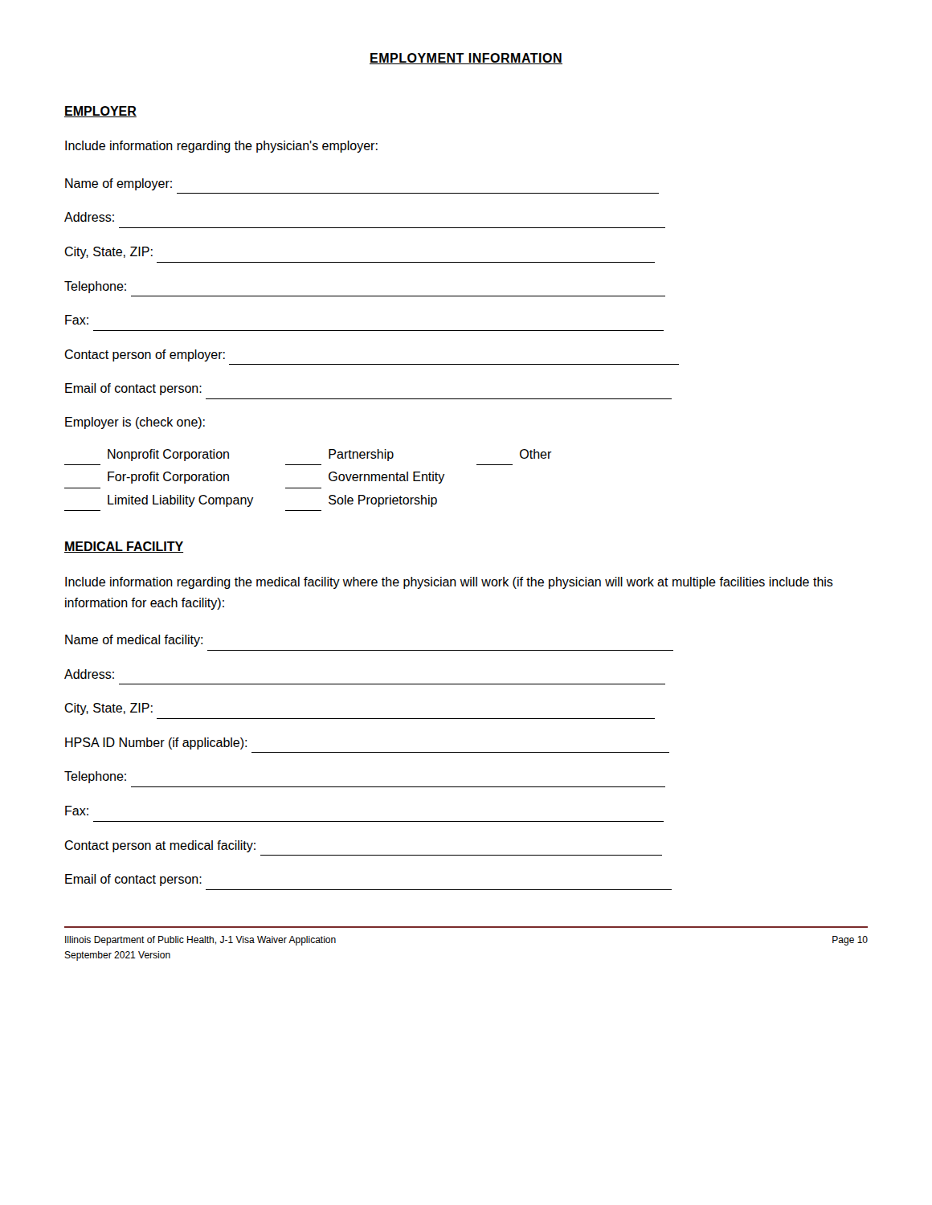EMPLOYMENT INFORMATION
EMPLOYER
Include information regarding the physician's employer:
Name of employer:
Address:
City, State, ZIP:
Telephone:
Fax:
Contact person of employer:
Email of contact person:
Employer is (check one):
| Nonprofit Corporation | Partnership | Other |
| For-profit Corporation | Governmental Entity | |
| Limited Liability Company | Sole Proprietorship | |
MEDICAL FACILITY
Include information regarding the medical facility where the physician will work (if the physician will work at multiple facilities include this information for each facility):
Name of medical facility:
Address:
City, State, ZIP:
HPSA ID Number (if applicable):
Telephone:
Fax:
Contact person at medical facility:
Email of contact person:
Illinois Department of Public Health, J-1 Visa Waiver Application
September 2021 Version
Page 10